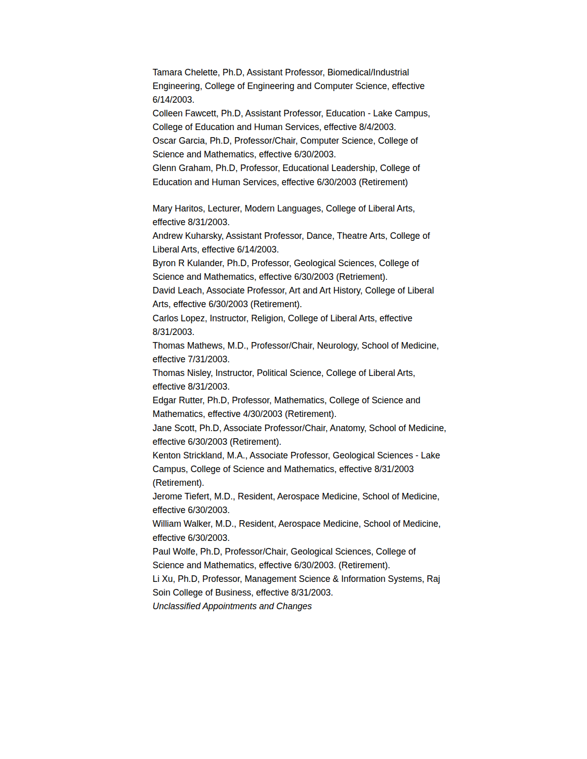Tamara Chelette, Ph.D, Assistant Professor, Biomedical/Industrial Engineering, College of Engineering and Computer Science, effective 6/14/2003.
Colleen Fawcett, Ph.D, Assistant Professor, Education - Lake Campus, College of Education and Human Services, effective 8/4/2003.
Oscar Garcia, Ph.D, Professor/Chair, Computer Science, College of Science and Mathematics, effective 6/30/2003.
Glenn Graham, Ph.D, Professor, Educational Leadership, College of Education and Human Services, effective 6/30/2003 (Retirement)
Mary Haritos, Lecturer, Modern Languages, College of Liberal Arts, effective 8/31/2003.
Andrew Kuharsky, Assistant Professor, Dance, Theatre Arts, College of Liberal Arts, effective 6/14/2003.
Byron R Kulander, Ph.D, Professor, Geological Sciences, College of Science and Mathematics, effective 6/30/2003 (Retriement).
David Leach, Associate Professor, Art and Art History, College of Liberal Arts, effective 6/30/2003 (Retirement).
Carlos Lopez, Instructor, Religion, College of Liberal Arts, effective 8/31/2003.
Thomas Mathews, M.D., Professor/Chair, Neurology, School of Medicine, effective 7/31/2003.
Thomas Nisley, Instructor, Political Science, College of Liberal Arts, effective 8/31/2003.
Edgar Rutter, Ph.D, Professor, Mathematics, College of Science and Mathematics, effective 4/30/2003 (Retirement).
Jane Scott, Ph.D, Associate Professor/Chair, Anatomy, School of Medicine, effective 6/30/2003 (Retirement).
Kenton Strickland, M.A., Associate Professor, Geological Sciences - Lake Campus, College of Science and Mathematics, effective 8/31/2003 (Retirement).
Jerome Tiefert, M.D., Resident, Aerospace Medicine, School of Medicine, effective 6/30/2003.
William Walker, M.D., Resident, Aerospace Medicine, School of Medicine, effective 6/30/2003.
Paul Wolfe, Ph.D, Professor/Chair, Geological Sciences, College of Science and Mathematics, effective 6/30/2003. (Retirement).
Li Xu, Ph.D, Professor, Management Science & Information Systems, Raj Soin College of Business, effective 8/31/2003.
Unclassified Appointments and Changes